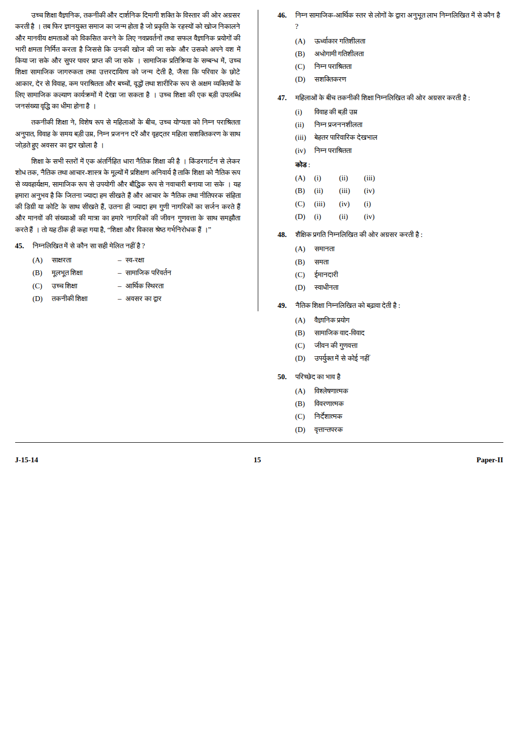उच्च शिक्षा वैज्ञानिक, तकनीकी और दार्शनिक दिमागी शक्ति के विस्तार की ओर अग्रसर करती है । तब फिर ज्ञानयुक्त समाज का जन्म होता है जो प्रकृति के रहस्यों को खोज निकालने और मानवीय क्षमताओं को विकसित करने के लिए नवप्रवर्तनों तथा सफल वैज्ञानिक प्रयोगों की भारी क्षमता निर्मित करता है जिससे कि उनकी खोज की जा सके और उसको अपने वश में किया जा सके और सुपर पावर प्राप्त की जा सके । सामाजिक प्रतिक्रिया के सम्बन्ध में, उच्च शिक्षा सामाजिक जागरुकता तथा उत्तरदायित्व को जन्म देती है, जैसा कि परिवार के छोटे आकार, देर से विवाह, कम पराश्रितता और बच्चों, वृद्धों तथा शारीरिक रूप से अक्षम व्यक्तियों के लिए सामाजिक कल्याण कार्यक्रमों में देखा जा सकता है । उच्च शिक्षा की एक बड़ी उपलब्धि जनसंख्या वृद्धि का धीमा होना है ।
तकनीकी शिक्षा ने, विशेष रूप से महिलाओं के बीच, उच्च योग्यता को निम्न पराश्रितता अनुपात, विवाह के समय बड़ी उम्र, निम्न प्रजनन दरें और वृहद्तर महिला सशक्तिकरण के साथ जोड़ते हुए अवसर का द्वार खोला है ।
शिक्षा के सभी स्तरों में एक अंतर्निहित धारा नैतिक शिक्षा की है । किंडरगार्टन से लेकर शोध तक, नैतिक तथा आचार-शास्त्र के मूल्यों में प्रशिक्षण अनिवार्य है ताकि शिक्षा को नैतिक रूप से व्यवहार्यक्षम, सामाजिक रूप से उपयोगी और बौद्धिक रूप से नवाचारी बनाया जा सके । यह हमारा अनुभव है कि जितना ज्यादा हम सीखते हैं और आचार के नैतिक तथा नीतिपरक संहिता की डिग्री या कोटि के साथ सीखते हैं, उतना ही ज्यादा हम गुणी नागरिकों का सर्जन करते हैं और मानवों की संख्याओं की मात्रा का हमारे नागरिकों की जीवन गुणवत्ता के साथ समझौता करते हैं । तो यह ठीक ही कहा गया है, “शिक्षा और विकास श्रेष्ठ गर्भनिरोधक हैं ।”
45. निम्नलिखित में से कौन सा सही मेलित नहीं है ?
(A) साक्षरता–स्व-रक्षा
(B) मूलभूत शिक्षा–सामाजिक परिवर्तन
(C) उच्च शिक्षा–आर्थिक स्थिरता
(D) तकनीकी शिक्षा–अवसर का द्वार
46. निम्न सामाजिक-आर्थिक स्तर से लोगों के द्वारा अनुभूत लाभ निम्नलिखित में से कौन है ?
(A) ऊर्ध्वाकार गतिशीलता
(B) अधोगामी गतिशीलता
(C) निम्न पराश्रितता
(D) सशक्तिकरण
47. महिलाओं के बीच तकनीकी शिक्षा निम्नलिखित की ओर अग्रसर करती है :
(i) विवाह की बड़ी उम्र
(ii) निम्न प्रजननशीलता
(iii) बेहतर पारिवारिक देखभाल
(iv) निम्न पराश्रितता
कोड :
(A)(i)(ii)(iii)
(B)(ii)(iii)(iv)
(C)(iii)(iv)(i)
(D)(i)(ii)(iv)
48. शैक्षिक प्रगति निम्नलिखित की ओर अग्रसर करती है :
(A) समानता
(B) समता
(C) ईमानदारी
(D) स्वाधीनता
49. नैतिक शिक्षा निम्नलिखित को बढ़ावा देती है :
(A) वैज्ञानिक प्रयोग
(B) सामाजिक वाद-विवाद
(C) जीवन की गुणवत्ता
(D) उपर्युक्त में से कोई नहीं
50. परिच्छेद का भाव है
(A) विश्लेषणात्मक
(B) विवरणात्मक
(C) निर्देशात्मक
(D) वृत्तान्तपरक
J-15-14 15 Paper-II